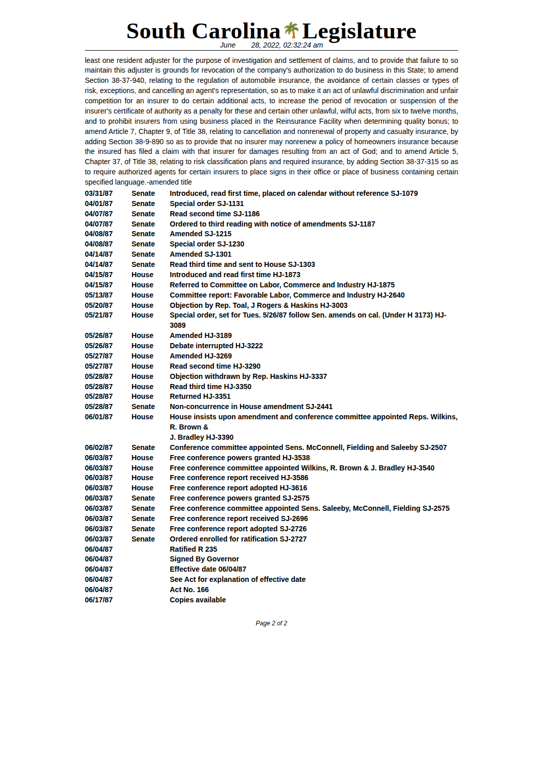South Carolina🌴Legislature
June 28, 2022, 02:32:24 am
least one resident adjuster for the purpose of investigation and settlement of claims, and to provide that failure to so maintain this adjuster is grounds for revocation of the company's authorization to do business in this State; to amend Section 38-37-940, relating to the regulation of automobile insurance, the avoidance of certain classes or types of risk, exceptions, and cancelling an agent's representation, so as to make it an act of unlawful discrimination and unfair competition for an insurer to do certain additional acts, to increase the period of revocation or suspension of the insurer's certificate of authority as a penalty for these and certain other unlawful, wilful acts, from six to twelve months, and to prohibit insurers from using business placed in the Reinsurance Facility when determining quality bonus; to amend Article 7, Chapter 9, of Title 38, relating to cancellation and nonrenewal of property and casualty insurance, by adding Section 38-9-890 so as to provide that no insurer may nonrenew a policy of homeowners insurance because the insured has filed a claim with that insurer for damages resulting from an act of God; and to amend Article 5, Chapter 37, of Title 38, relating to risk classification plans and required insurance, by adding Section 38-37-315 so as to require authorized agents for certain insurers to place signs in their office or place of business containing certain specified language.-amended title
| 03/31/87 | Senate | Introduced, read first time, placed on calendar without reference SJ-1079 |
| 04/01/87 | Senate | Special order SJ-1131 |
| 04/07/87 | Senate | Read second time SJ-1186 |
| 04/07/87 | Senate | Ordered to third reading with notice of amendments SJ-1187 |
| 04/08/87 | Senate | Amended SJ-1215 |
| 04/08/87 | Senate | Special order SJ-1230 |
| 04/14/87 | Senate | Amended SJ-1301 |
| 04/14/87 | Senate | Read third time and sent to House SJ-1303 |
| 04/15/87 | House | Introduced and read first time HJ-1873 |
| 04/15/87 | House | Referred to Committee on Labor, Commerce and Industry HJ-1875 |
| 05/13/87 | House | Committee report: Favorable Labor, Commerce and Industry HJ-2640 |
| 05/20/87 | House | Objection by Rep. Toal, J Rogers & Haskins HJ-3003 |
| 05/21/87 | House | Special order, set for Tues. 5/26/87 follow Sen. amends on cal. (Under H 3173) HJ-3089 |
| 05/26/87 | House | Amended HJ-3189 |
| 05/26/87 | House | Debate interrupted HJ-3222 |
| 05/27/87 | House | Amended HJ-3269 |
| 05/27/87 | House | Read second time HJ-3290 |
| 05/28/87 | House | Objection withdrawn by Rep. Haskins HJ-3337 |
| 05/28/87 | House | Read third time HJ-3350 |
| 05/28/87 | House | Returned HJ-3351 |
| 05/28/87 | Senate | Non-concurrence in House amendment SJ-2441 |
| 06/01/87 | House | House insists upon amendment and conference committee appointed Reps. Wilkins, R. Brown & J. Bradley HJ-3390 |
| 06/02/87 | Senate | Conference committee appointed Sens. McConnell, Fielding and Saleeby SJ-2507 |
| 06/03/87 | House | Free conference powers granted HJ-3538 |
| 06/03/87 | House | Free conference committee appointed Wilkins, R. Brown & J. Bradley HJ-3540 |
| 06/03/87 | House | Free conference report received HJ-3586 |
| 06/03/87 | House | Free conference report adopted HJ-3616 |
| 06/03/87 | Senate | Free conference powers granted SJ-2575 |
| 06/03/87 | Senate | Free conference committee appointed Sens. Saleeby, McConnell, Fielding SJ-2575 |
| 06/03/87 | Senate | Free conference report received SJ-2696 |
| 06/03/87 | Senate | Free conference report adopted SJ-2726 |
| 06/03/87 | Senate | Ordered enrolled for ratification SJ-2727 |
| 06/04/87 | | Ratified R 235 |
| 06/04/87 | | Signed By Governor |
| 06/04/87 | | Effective date 06/04/87 |
| 06/04/87 | | See Act for explanation of effective date |
| 06/04/87 | | Act No. 166 |
| 06/17/87 | | Copies available |
Page 2 of 2